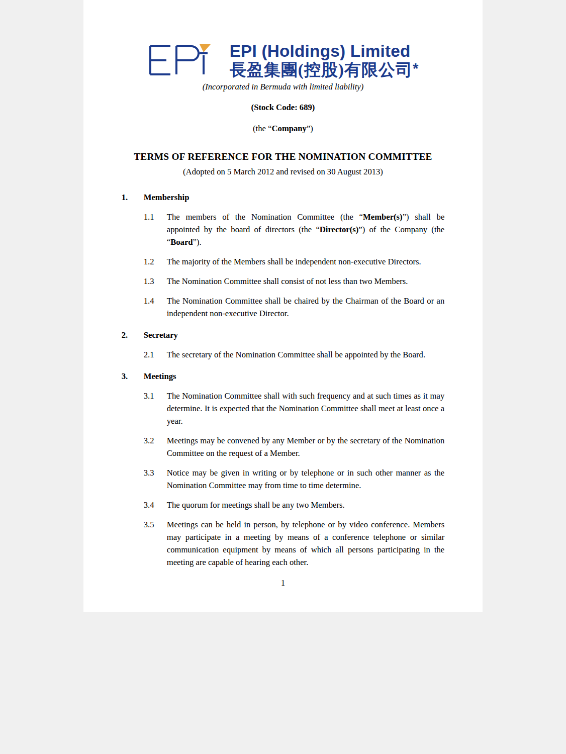EPI (Holdings) Limited
長盈集團(控股)有限公司*
(Incorporated in Bermuda with limited liability)
(Stock Code: 689)
(the “Company”)
TERMS OF REFERENCE FOR THE NOMINATION COMMITTEE
(Adopted on 5 March 2012 and revised on 30 August 2013)
Membership
The members of the Nomination Committee (the “Member(s)”) shall be appointed by the board of directors (the “Director(s)”) of the Company (the “Board”).
The majority of the Members shall be independent non-executive Directors.
The Nomination Committee shall consist of not less than two Members.
The Nomination Committee shall be chaired by the Chairman of the Board or an independent non-executive Director.
Secretary
The secretary of the Nomination Committee shall be appointed by the Board.
Meetings
The Nomination Committee shall with such frequency and at such times as it may determine. It is expected that the Nomination Committee shall meet at least once a year.
Meetings may be convened by any Member or by the secretary of the Nomination Committee on the request of a Member.
Notice may be given in writing or by telephone or in such other manner as the Nomination Committee may from time to time determine.
The quorum for meetings shall be any two Members.
Meetings can be held in person, by telephone or by video conference. Members may participate in a meeting by means of a conference telephone or similar communication equipment by means of which all persons participating in the meeting are capable of hearing each other.
1